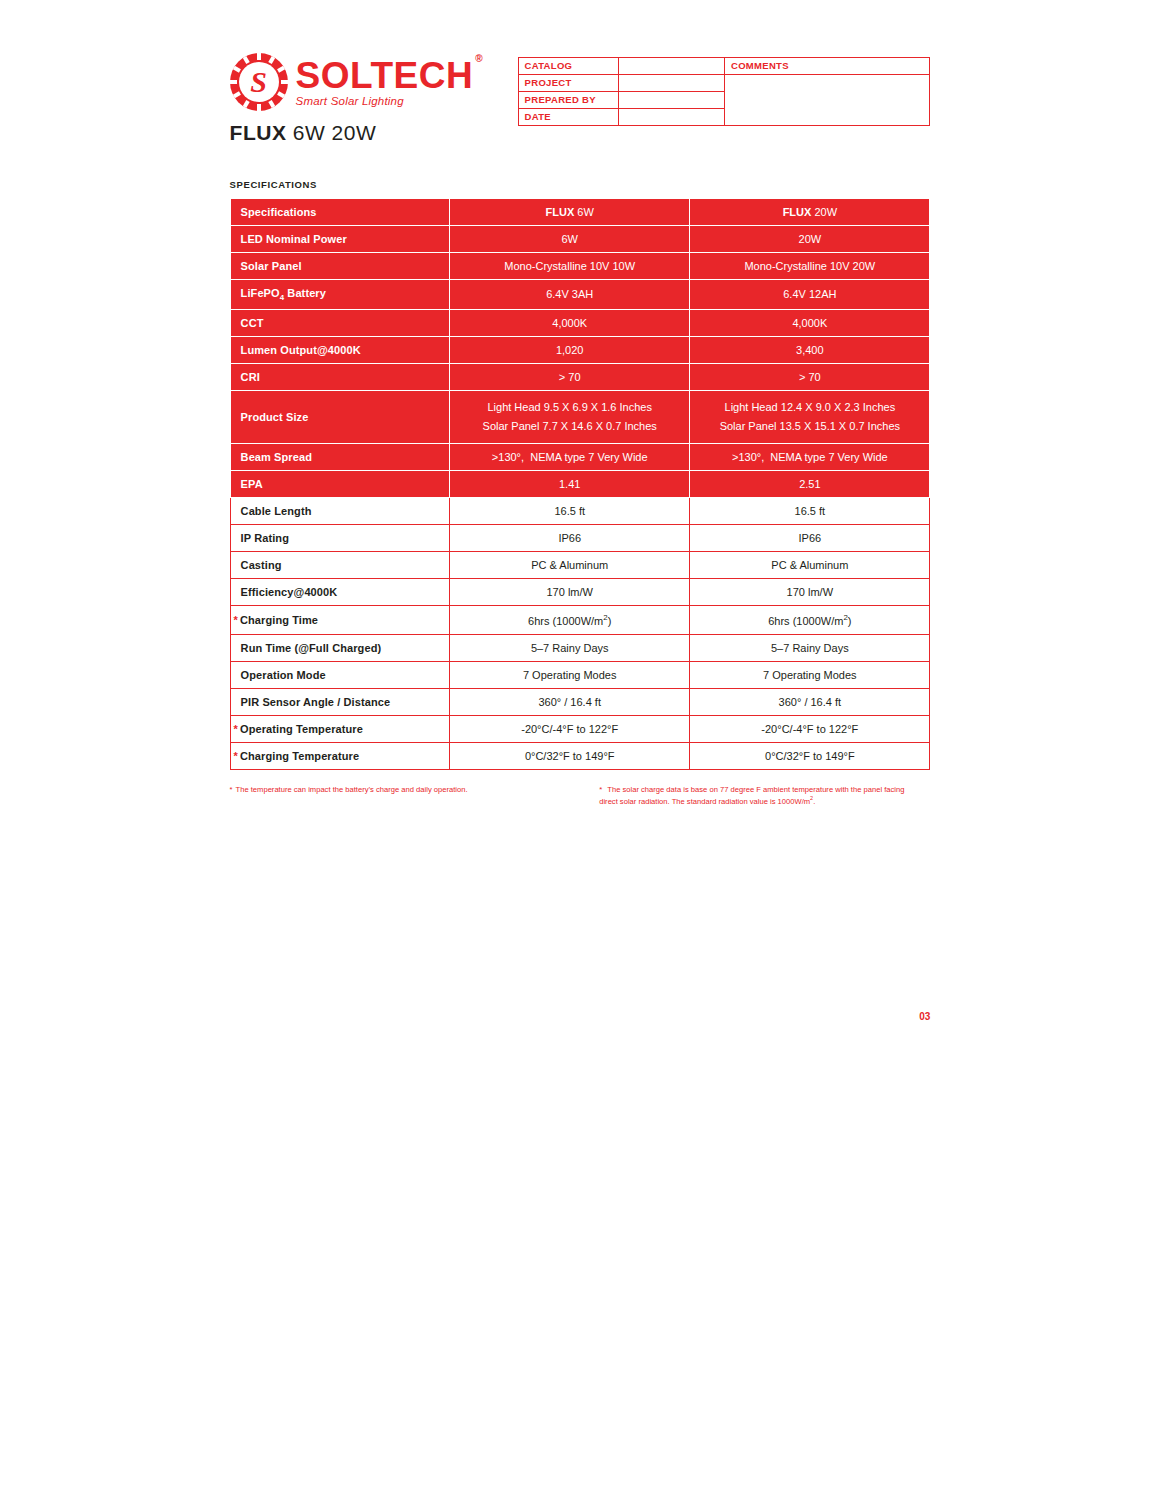S
SOLTECH®
Smart Solar Lighting
FLUX 6W 20W
| CATALOG | | COMMENTS |
| PROJECT | | |
| PREPARED BY | |
| DATE | |
SPECIFICATIONS
| Specifications | FLUX 6W | FLUX 20W |
| LED Nominal Power | 6W | 20W |
| Solar Panel | Mono-Crystalline 10V 10W | Mono-Crystalline 10V 20W |
| LiFePO 4 Battery | 6.4V 3AH | 6.4V 12AH |
| CCT | 4,000K | 4,000K |
| Lumen Output@4000K | 1,020 | 3,400 |
| CRI | > 70 | > 70 |
| Product Size | Light Head 9.5 X 6.9 X 1.6 Inches Solar Panel 7.7 X 14.6 X 0.7 Inches | Light Head 12.4 X 9.0 X 2.3 Inches Solar Panel 13.5 X 15.1 X 0.7 Inches |
| Beam Spread | >130°, NEMA type 7 Very Wide | >130°, NEMA type 7 Very Wide |
| EPA | 1.41 | 2.51 |
| Cable Length | 16.5 ft | 16.5 ft |
| IP Rating | IP66 | IP66 |
| Casting | PC & Aluminum | PC & Aluminum |
| Efficiency@4000K | 170 lm/W | 170 lm/W |
| * Charging Time | 6hrs (1000W/m 2 ) | 6hrs (1000W/m 2 ) |
| Run Time (@Full Charged) | 5–7 Rainy Days | 5–7 Rainy Days |
| Operation Mode | 7 Operating Modes | 7 Operating Modes |
| PIR Sensor Angle / Distance | 360° / 16.4 ft | 360° / 16.4 ft |
| * Operating Temperature | -20°C/-4°F to 122°F | -20°C/-4°F to 122°F |
| * Charging Temperature | 0°C/32°F to 149°F | 0°C/32°F to 149°F |
*The temperature can impact the battery’s charge and daily operation.
* The solar charge data is base on 77 degree F ambient temperature with the panel facing direct solar radiation. The standard radiation value is 1000W/m2.
03